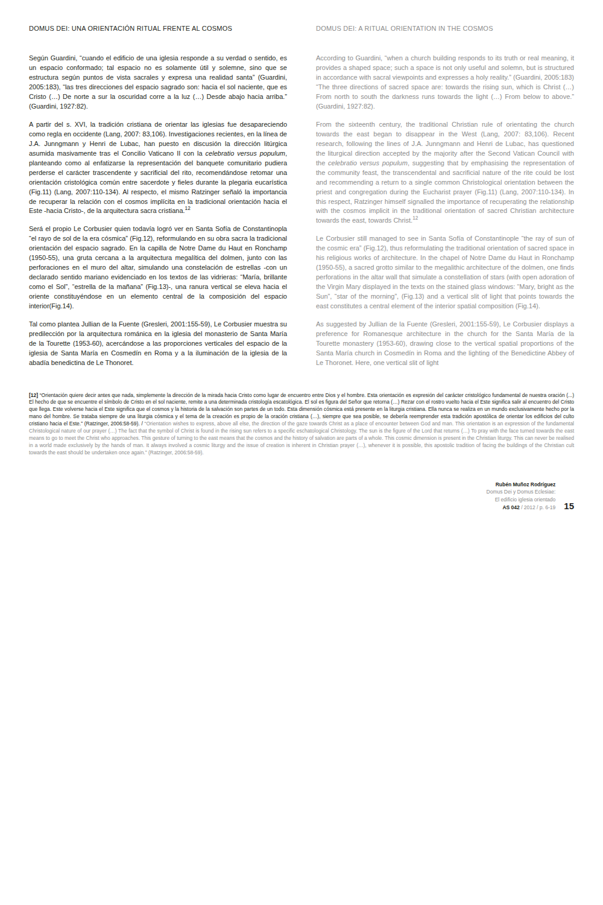DOMUS DEI: UNA ORIENTACIÓN RITUAL FRENTE AL COSMOS
DOMUS DEI: A RITUAL ORIENTATION IN THE COSMOS
Según Guardini, “cuando el edificio de una iglesia responde a su verdad o sentido, es un espacio conformado; tal espacio no es solamente útil y solemne, sino que se estructura según puntos de vista sacrales y expresa una realidad santa” (Guardini, 2005:183), “las tres direcciones del espacio sagrado son: hacia el sol naciente, que es Cristo (…) De norte a sur la oscuridad corre a la luz (…) Desde abajo hacia arriba.” (Guardini, 1927:82).
A partir del s. XVI, la tradición cristiana de orientar las iglesias fue desapareciendo como regla en occidente (Lang, 2007: 83,106). Investigaciones recientes, en la línea de J.A. Junngmann y Henri de Lubac, han puesto en discusión la dirección litúrgica asumida masivamente tras el Concilio Vaticano II con la celebratio versus populum, planteando como al enfatizarse la representación del banquete comunitario pudiera perderse el carácter trascendente y sacrificial del rito, recomendándose retomar una orientación cristológica común entre sacerdote y fieles durante la plegaria eucarística (Fig.11) (Lang, 2007:110-134). Al respecto, el mismo Ratzinger señaló la importancia de recuperar la relación con el cosmos implícita en la tradicional orientación hacia el Este -hacia Cristo-, de la arquitectura sacra cristiana.12
Será el propio Le Corbusier quien todavía logró ver en Santa Sofía de Constantinopla “el rayo de sol de la era cósmica” (Fig.12), reformulando en su obra sacra la tradicional orientación del espacio sagrado. En la capilla de Notre Dame du Haut en Ronchamp (1950-55), una gruta cercana a la arquitectura megalítica del dolmen, junto con las perforaciones en el muro del altar, simulando una constelación de estrellas -con un declarado sentido mariano evidenciado en los textos de las vidrieras: “María, brillante como el Sol”, “estrella de la mañana” (Fig.13)-, una ranura vertical se eleva hacia el oriente constituyéndose en un elemento central de la composición del espacio interior(Fig.14).
Tal como plantea Jullian de la Fuente (Gresleri, 2001:155-59), Le Corbusier muestra su predilección por la arquitectura románica en la iglesia del monasterio de Santa María de la Tourette (1953-60), acercándose a las proporciones verticales del espacio de la iglesia de Santa María en Cosmedín en Roma y a la iluminación de la iglesia de la abadía benedictina de Le Thonoret.
According to Guardini, “when a church building responds to its truth or real meaning, it provides a shaped space; such a space is not only useful and solemn, but is structured in accordance with sacral viewpoints and expresses a holy reality.” (Guardini, 2005:183) “The three directions of sacred space are: towards the rising sun, which is Christ (…) From north to south the darkness runs towards the light (…) From below to above.” (Guardini, 1927:82).
From the sixteenth century, the traditional Christian rule of orientating the church towards the east began to disappear in the West (Lang, 2007: 83,106). Recent research, following the lines of J.A. Junngmann and Henri de Lubac, has questioned the liturgical direction accepted by the majority after the Second Vatican Council with the celebratio versus populum, suggesting that by emphasising the representation of the community feast, the transcendental and sacrificial nature of the rite could be lost and recommending a return to a single common Christological orientation between the priest and congregation during the Eucharist prayer (Fig.11) (Lang, 2007:110-134). In this respect, Ratzinger himself signalled the importance of recuperating the relationship with the cosmos implicit in the traditional orientation of sacred Christian architecture towards the east, towards Christ.12
Le Corbusier still managed to see in Santa Sofía of Constantinople “the ray of sun of the cosmic era” (Fig.12), thus reformulating the traditional orientation of sacred space in his religious works of architecture. In the chapel of Notre Dame du Haut in Ronchamp (1950-55), a sacred grotto similar to the megalithic architecture of the dolmen, one finds perforations in the altar wall that simulate a constellation of stars (with open adoration of the Virgin Mary displayed in the texts on the stained glass windows: “Mary, bright as the Sun”, “star of the morning”, (Fig.13) and a vertical slit of light that points towards the east constitutes a central element of the interior spatial composition (Fig.14).
As suggested by Jullian de la Fuente (Gresleri, 2001:155-59), Le Corbusier displays a preference for Romanesque architecture in the church for the Santa María de la Tourette monastery (1953-60), drawing close to the vertical spatial proportions of the Santa María church in Cosmedín in Roma and the lighting of the Benedictine Abbey of Le Thoronet. Here, one vertical slit of light
[12] “Orientación quiere decir antes que nada, simplemente la dirección de la mirada hacia Cristo como lugar de encuentro entre Dios y el hombre. Esta orientación es expresión del carácter cristológico fundamental de nuestra oración (...) El hecho de que se encuentre el símbolo de Cristo en el sol naciente, remite a una determinada cristología escatológica. El sol es figura del Señor que retorna (…) Rezar con el rostro vuelto hacia el Este significa salir al encuentro del Cristo que llega. Este volverse hacia el Este significa que el cosmos y la historia de la salvación son partes de un todo. Esta dimensión cósmica está presente en la liturgia cristiana. Ella nunca se realiza en un mundo exclusivamente hecho por la mano del hombre. Se trataba siempre de una liturgia cósmica y el tema de la creación es propio de la oración cristiana (…), siempre que sea posible, se debería reemprender esta tradición apostólica de orientar los edificios del culto cristiano hacia el Este.” (Ratzinger, 2006:58-59). / “Orientation wishes to express, above all else, the direction of the gaze towards Christ as a place of encounter between God and man. This orientation is an expression of the fundamental Christological nature of our prayer (…) The fact that the symbol of Christ is found in the rising sun refers to a specific eschatological Christology. The sun is the figure of the Lord that returns (…) To pray with the face turned towards the east means to go to meet the Christ who approaches. This gesture of turning to the east means that the cosmos and the history of salvation are parts of a whole. This cosmic dimension is present in the Christian liturgy. This can never be realised in a world made exclusively by the hands of man. It always involved a cosmic liturgy and the issue of creation is inherent in Christian prayer (…), whenever it is possible, this apostolic tradition of facing the buildings of the Christian cult towards the east should be undertaken once again.” (Ratzinger, 2006:58-59).
Rubén Muñoz Rodríguez
Domus Dei y Domus Eclesiae:
El edificio iglesia orientado
AS 042 / 2012 / p. 6-19
15